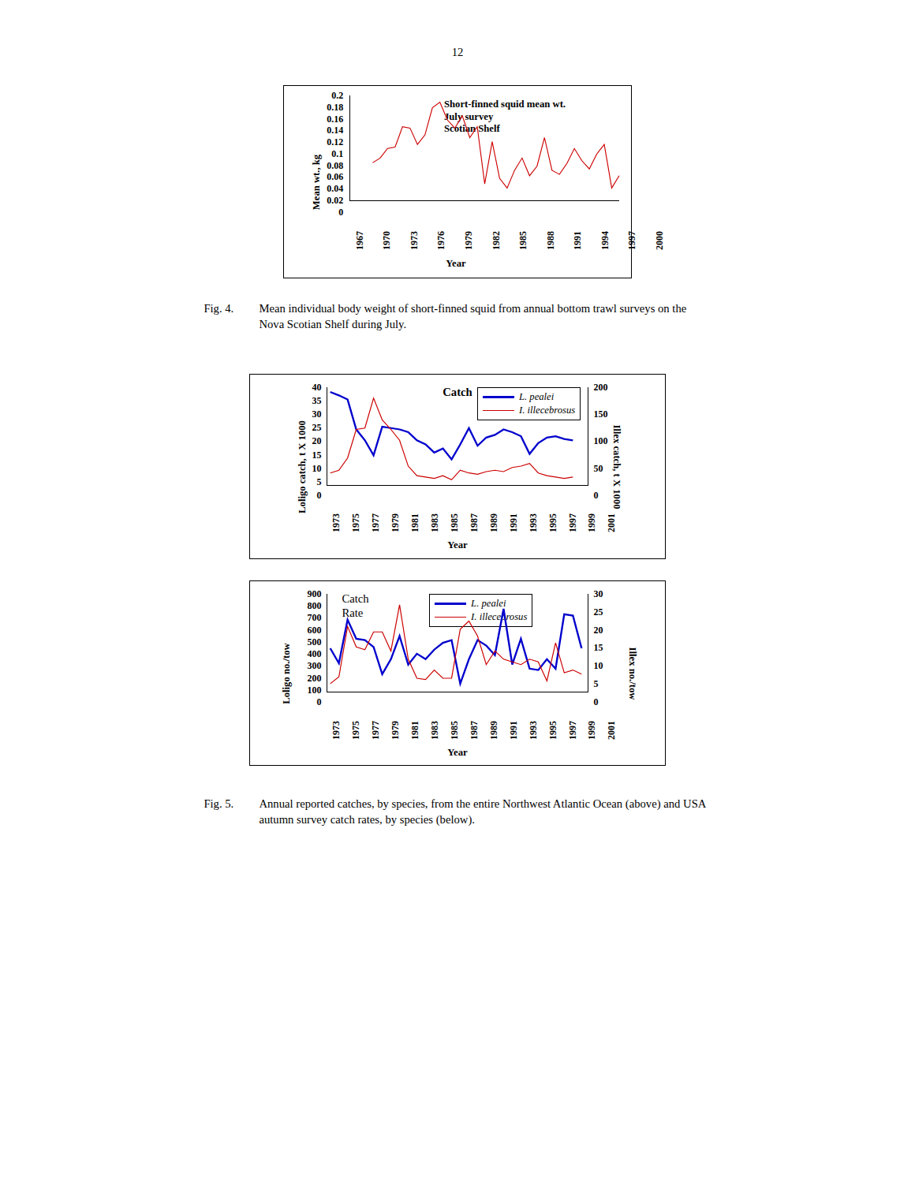12
Mean wt., kg
0.2
0.18
0.16
0.14
0.12
0.1
0.08
0.06
0.04
0.02
0
Short-finned squid mean wt.
July survey
Scotian Shelf
1967
1970
1973
1976
1979
1982
1985
1988
1991
1994
1997
2000
Year
Fig. 4.
Mean individual body weight of short-finned squid from annual bottom trawl surveys on the Nova Scotian Shelf during July.
Catch
Loligo catch, t X 1000
Illex catch, t X 1000
40
35
30
25
20
15
10
5
0
200
150
100
50
0
L. pealei
I. illecebrosus
1973
1975
1977
1979
1981
1983
1985
1987
1989
1991
1993
1995
1997
1999
2001
Year
Catch
Rate
Loligo no./tow
Illex no./tow
900
800
700
600
500
400
300
200
100
0
30
25
20
15
10
5
0
L. pealei
I. illecebrosus
1973
1975
1977
1979
1981
1983
1985
1987
1989
1991
1993
1995
1997
1999
2001
Year
Fig. 5.
Annual reported catches, by species, from the entire Northwest Atlantic Ocean (above) and USA autumn survey catch rates, by species (below).